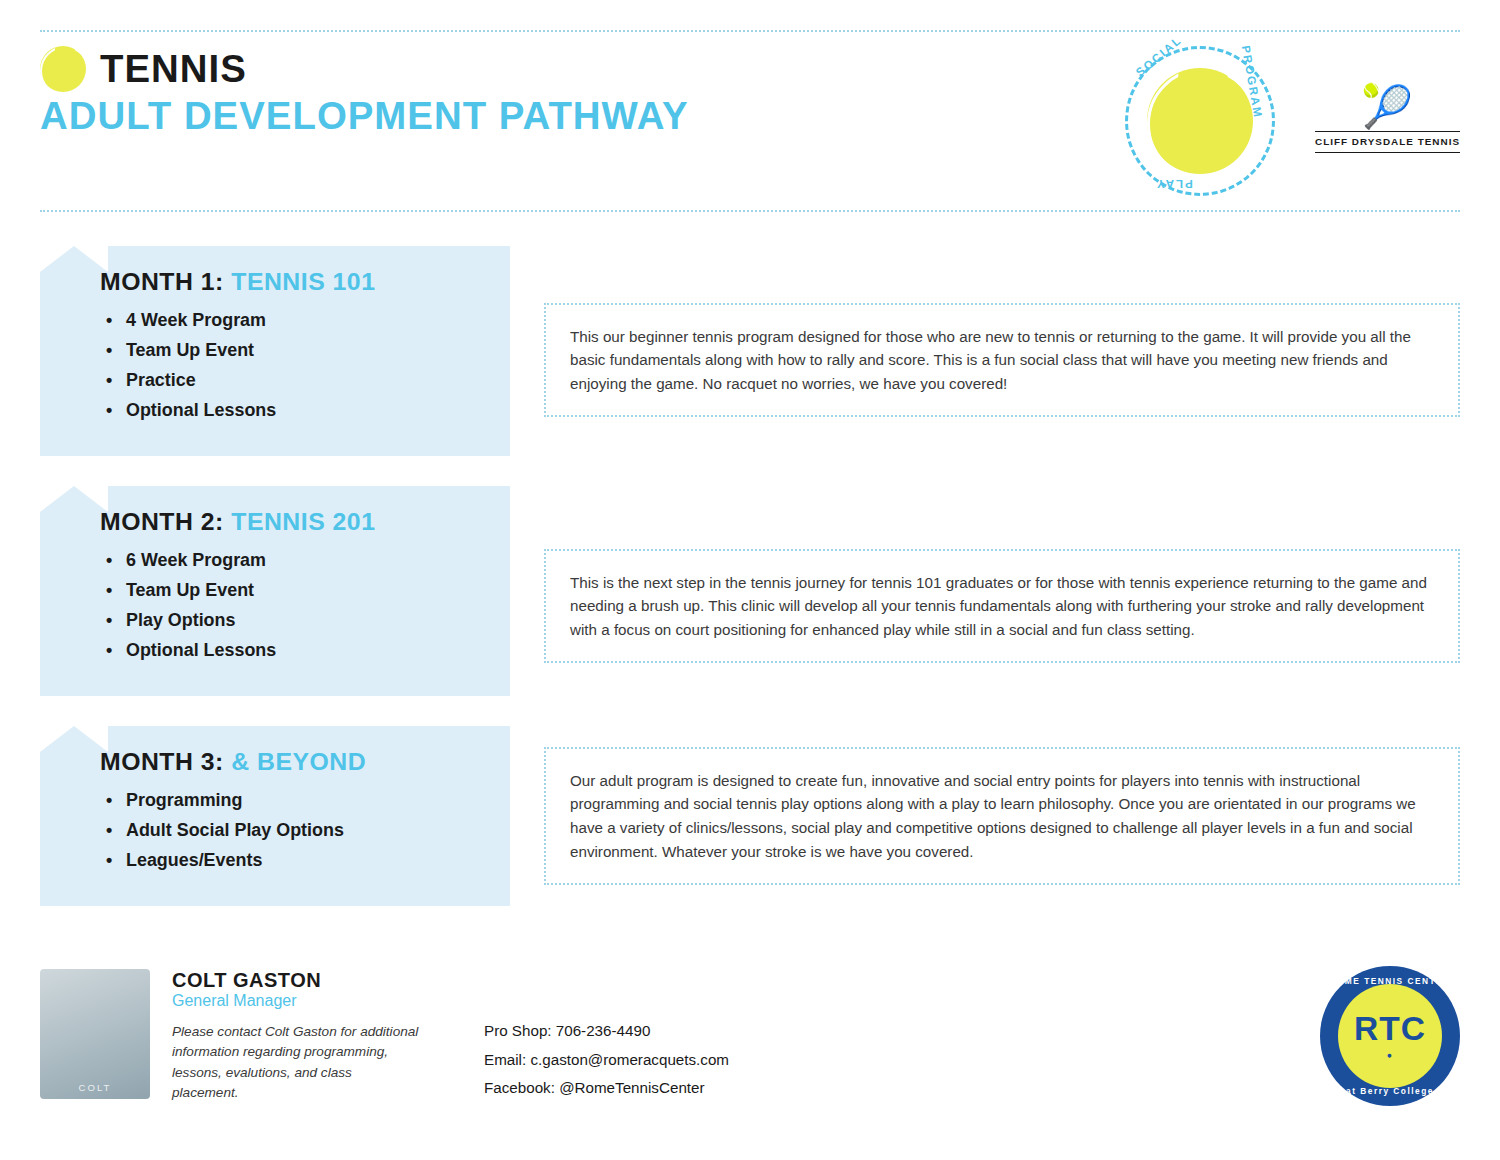TENNIS
ADULT DEVELOPMENT PATHWAY
SOCIAL PROGRAM PLAY
🎾
CLIFF DRYSDALE TENNIS
MONTH 1: TENNIS 101
4 Week Program
Team Up Event
Practice
Optional Lessons
This our beginner tennis program designed for those who are new to tennis or returning to the game. It will provide you all the basic fundamentals along with how to rally and score. This is a fun social class that will have you meeting new friends and enjoying the game. No racquet no worries, we have you covered!
MONTH 2: TENNIS 201
6 Week Program
Team Up Event
Play Options
Optional Lessons
This is the next step in the tennis journey for tennis 101 graduates or for those with tennis experience returning to the game and needing a brush up. This clinic will develop all your tennis fundamentals along with furthering your stroke and rally development with a focus on court positioning for enhanced play while still in a social and fun class setting.
MONTH 3: & BEYOND
Programming
Adult Social Play Options
Leagues/Events
Our adult program is designed to create fun, innovative and social entry points for players into tennis with instructional programming and social tennis play options along with a play to learn philosophy. Once you are orientated in our programs we have a variety of clinics/lessons, social play and competitive options designed to challenge all player levels in a fun and social environment. Whatever your stroke is we have you covered.
COLT GASTON
General Manager
Please contact Colt Gaston for additional information regarding programming, lessons, evalutions, and class placement.
Pro Shop: 706-236-4490
Email: c.gaston@romeracquets.com
Facebook: @RomeTennisCenter
ROME TENNIS CENTER
RTC ●
at Berry College